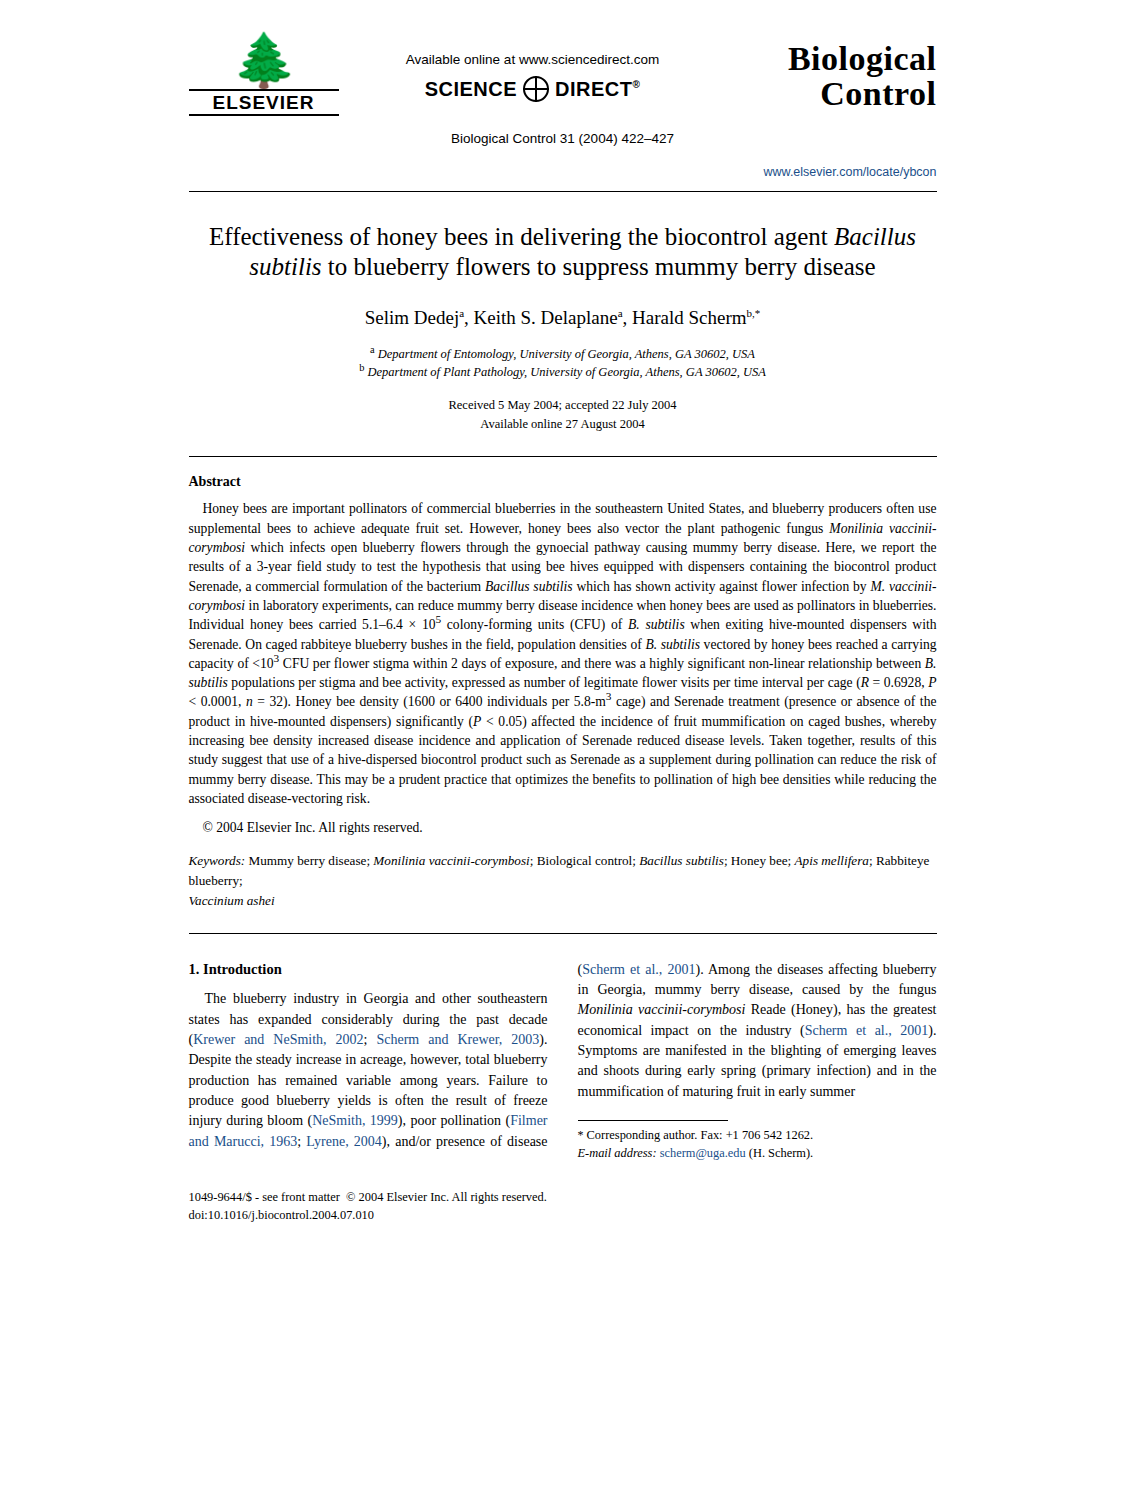🌲
ELSEVIER
Available online at www.sciencedirect.com
SCIENCE DIRECT®
Biological
Control
Biological Control 31 (2004) 422–427
www.elsevier.com/locate/ybcon
Effectiveness of honey bees in delivering the biocontrol agent Bacillus subtilis to blueberry flowers to suppress mummy berry disease
Selim Dedeja, Keith S. Delaplanea, Harald Schermb,*
a Department of Entomology, University of Georgia, Athens, GA 30602, USA
b Department of Plant Pathology, University of Georgia, Athens, GA 30602, USA
Received 5 May 2004; accepted 22 July 2004
Available online 27 August 2004
Abstract
Honey bees are important pollinators of commercial blueberries in the southeastern United States, and blueberry producers often use supplemental bees to achieve adequate fruit set. However, honey bees also vector the plant pathogenic fungus Monilinia vaccinii-corymbosi which infects open blueberry flowers through the gynoecial pathway causing mummy berry disease. Here, we report the results of a 3-year field study to test the hypothesis that using bee hives equipped with dispensers containing the biocontrol product Serenade, a commercial formulation of the bacterium Bacillus subtilis which has shown activity against flower infection by M. vaccinii-corymbosi in laboratory experiments, can reduce mummy berry disease incidence when honey bees are used as pollinators in blueberries. Individual honey bees carried 5.1–6.4 × 105 colony-forming units (CFU) of B. subtilis when exiting hive-mounted dispensers with Serenade. On caged rabbiteye blueberry bushes in the field, population densities of B. subtilis vectored by honey bees reached a carrying capacity of <103 CFU per flower stigma within 2 days of exposure, and there was a highly significant non-linear relationship between B. subtilis populations per stigma and bee activity, expressed as number of legitimate flower visits per time interval per cage (R = 0.6928, P < 0.0001, n = 32). Honey bee density (1600 or 6400 individuals per 5.8-m3 cage) and Serenade treatment (presence or absence of the product in hive-mounted dispensers) significantly (P < 0.05) affected the incidence of fruit mummification on caged bushes, whereby increasing bee density increased disease incidence and application of Serenade reduced disease levels. Taken together, results of this study suggest that use of a hive-dispersed biocontrol product such as Serenade as a supplement during pollination can reduce the risk of mummy berry disease. This may be a prudent practice that optimizes the benefits to pollination of high bee densities while reducing the associated disease-vectoring risk.
© 2004 Elsevier Inc. All rights reserved.
Keywords: Mummy berry disease; Monilinia vaccinii-corymbosi; Biological control; Bacillus subtilis; Honey bee; Apis mellifera; Rabbiteye blueberry;
Vaccinium ashei
1. Introduction
The blueberry industry in Georgia and other southeastern states has expanded considerably during the past decade (Krewer and NeSmith, 2002; Scherm and Krewer, 2003). Despite the steady increase in acreage, however, total blueberry production has remained variable among years. Failure to produce good blueberry yields is often the result of freeze injury during bloom (NeSmith, 1999), poor pollination (Filmer and Marucci, 1963; Lyrene, 2004), and/or presence of disease (Scherm et al., 2001). Among the diseases affecting blueberry in Georgia, mummy berry disease, caused by the fungus Monilinia vaccinii-corymbosi Reade (Honey), has the greatest economical impact on the industry (Scherm et al., 2001). Symptoms are manifested in the blighting of emerging leaves and shoots during early spring (primary infection) and in the mummification of maturing fruit in early summer
* Corresponding author. Fax: +1 706 542 1262.
E-mail address: scherm@uga.edu (H. Scherm).
1049-9644/$ - see front matter © 2004 Elsevier Inc. All rights reserved. doi:10.1016/j.biocontrol.2004.07.010